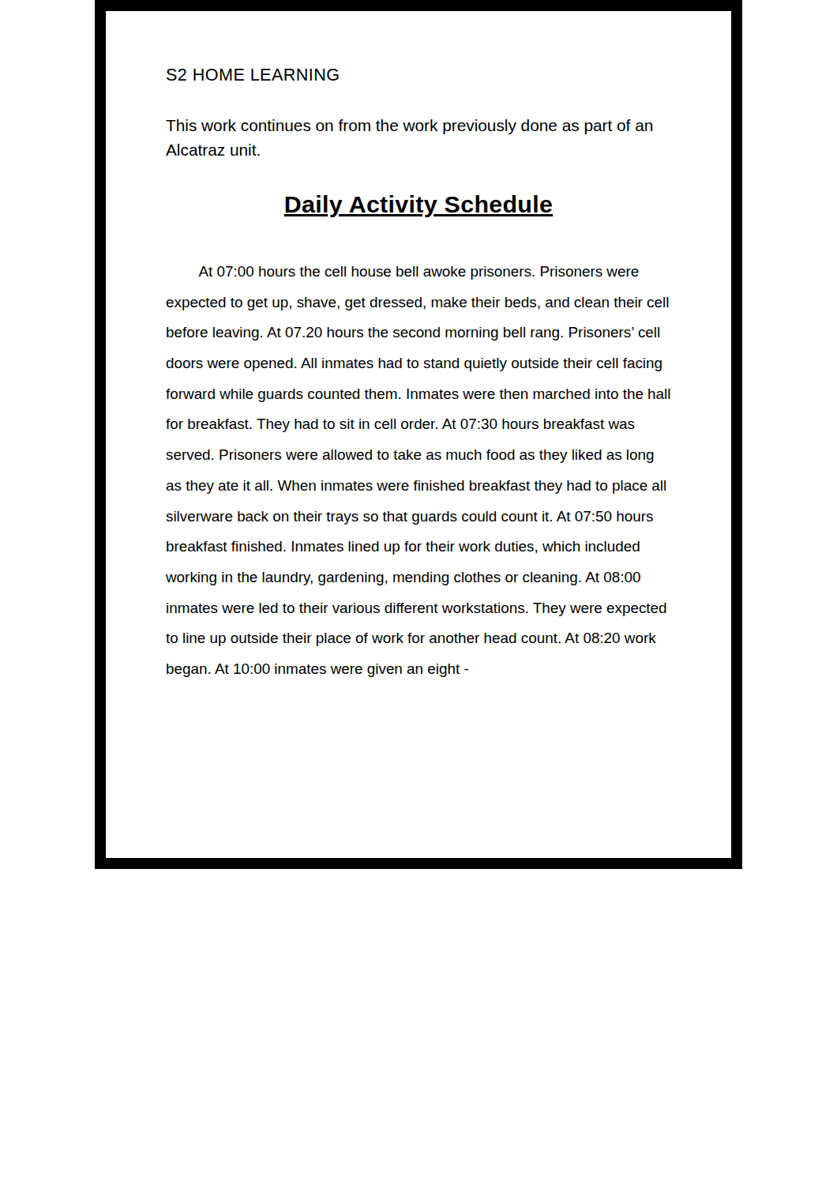S2 HOME LEARNING
This work continues on from the work previously done as part of an Alcatraz unit.
Daily Activity Schedule
At 07:00 hours the cell house bell awoke prisoners. Prisoners were expected to get up, shave, get dressed, make their beds, and clean their cell before leaving. At 07.20 hours the second morning bell rang. Prisoners’ cell doors were opened. All inmates had to stand quietly outside their cell facing forward while guards counted them. Inmates were then marched into the hall for breakfast. They had to sit in cell order. At 07:30 hours breakfast was served. Prisoners were allowed to take as much food as they liked as long as they ate it all. When inmates were finished breakfast they had to place all silverware back on their trays so that guards could count it. At 07:50 hours breakfast finished. Inmates lined up for their work duties, which included working in the laundry, gardening, mending clothes or cleaning. At 08:00 inmates were led to their various different workstations. They were expected to line up outside their place of work for another head count. At 08:20 work began. At 10:00 inmates were given an eight -